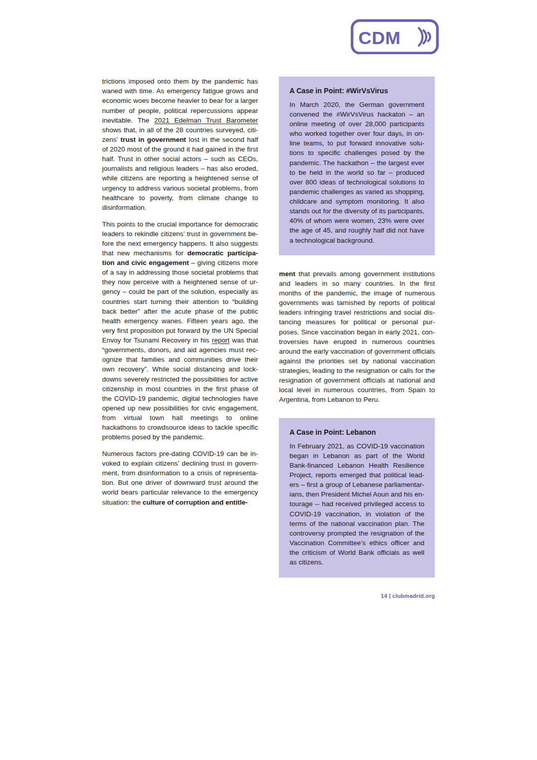CDM
trictions imposed onto them by the pandemic has waned with time. As emergency fatigue grows and economic woes become heavier to bear for a larger number of people, political repercussions appear inevitable. The 2021 Edelman Trust Barometer shows that, in all of the 28 countries surveyed, citizens’ trust in government lost in the second half of 2020 most of the ground it had gained in the first half. Trust in other social actors – such as CEOs, journalists and religious leaders – has also eroded, while citizens are reporting a heightened sense of urgency to address various societal problems, from healthcare to poverty, from climate change to disinformation.
This points to the crucial importance for democratic leaders to rekindle citizens’ trust in government before the next emergency happens. It also suggests that new mechanisms for democratic participation and civic engagement – giving citizens more of a say in addressing those societal problems that they now perceive with a heightened sense of urgency – could be part of the solution, especially as countries start turning their attention to “building back better” after the acute phase of the public health emergency wanes. Fifteen years ago, the very first proposition put forward by the UN Special Envoy for Tsunami Recovery in his report was that “governments, donors, and aid agencies must recognize that families and communities drive their own recovery”. While social distancing and lockdowns severely restricted the possibilities for active citizenship in most countries in the first phase of the COVID-19 pandemic, digital technologies have opened up new possibilities for civic engagement, from virtual town hall meetings to online hackathons to crowdsource ideas to tackle specific problems posed by the pandemic.
Numerous factors pre-dating COVID-19 can be invoked to explain citizens’ declining trust in government, from disinformation to a crisis of representation. But one driver of downward trust around the world bears particular relevance to the emergency situation: the culture of corruption and entitle-
A Case in Point: #WirVsVirus
In March 2020, the German government convened the #WirVsVirus hackaton – an online meeting of over 28,000 participants who worked together over four days, in online teams, to put forward innovative solutions to specific challenges posed by the pandemic. The hackathon – the largest ever to be held in the world so far – produced over 800 ideas of technological solutions to pandemic challenges as varied as shopping, childcare and symptom monitoring. It also stands out for the diversity of its participants, 40% of whom were women, 23% were over the age of 45, and roughly half did not have a technological background.
ment that prevails among government institutions and leaders in so many countries. In the first months of the pandemic, the image of numerous governments was tarnished by reports of political leaders infringing travel restrictions and social distancing measures for political or personal purposes. Since vaccination began in early 2021, controversies have erupted in numerous countries around the early vaccination of government officials against the priorities set by national vaccination strategies, leading to the resignation or calls for the resignation of government officials at national and local level in numerous countries, from Spain to Argentina, from Lebanon to Peru.
A Case in Point: Lebanon
In February 2021, as COVID-19 vaccination began in Lebanon as part of the World Bank-financed Lebanon Health Resilience Project, reports emerged that political leaders – first a group of Lebanese parliamentarians, then President Michel Aoun and his entourage -- had received privileged access to COVID-19 vaccination, in violation of the terms of the national vaccination plan. The controversy prompted the resignation of the Vaccination Committee’s ethics officer and the criticism of World Bank officials as well as citizens.
14 | clubmadrid.org